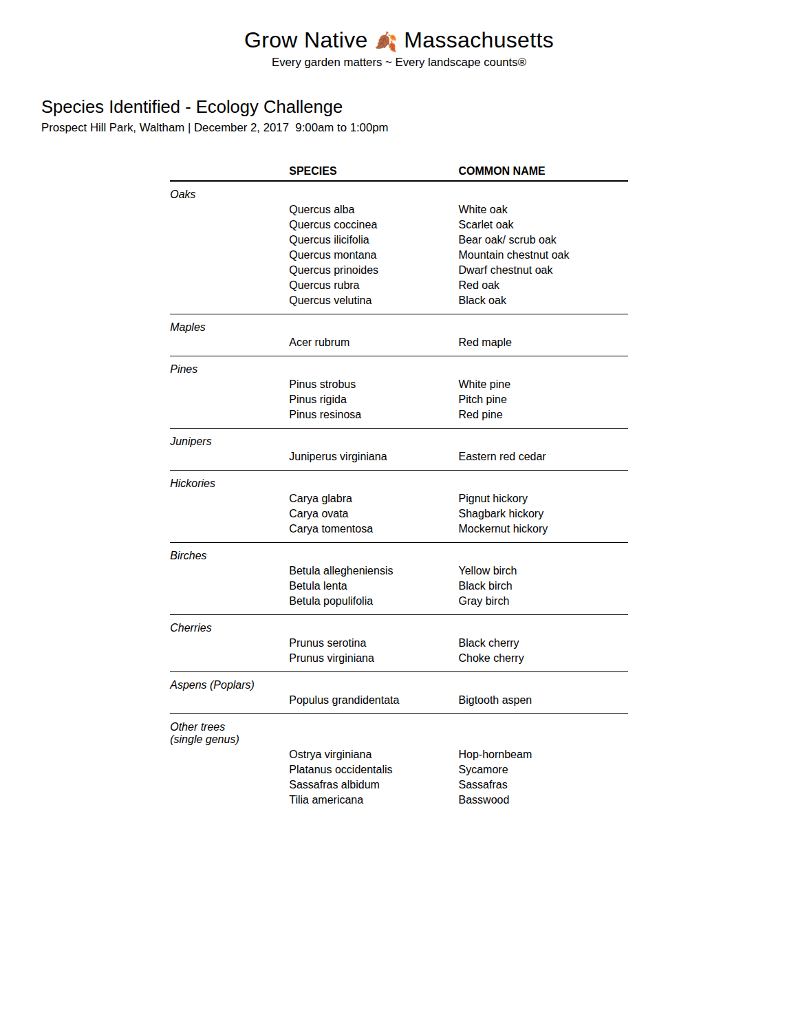Grow Native 🍂 Massachusetts
Every garden matters ~ Every landscape counts®
Species Identified - Ecology Challenge
Prospect Hill Park, Waltham | December 2, 2017 9:00am to 1:00pm
| | SPECIES | COMMON NAME |
| --- | --- | --- |
| Oaks | | |
| | Quercus alba | White oak |
| | Quercus coccinea | Scarlet oak |
| | Quercus ilicifolia | Bear oak/ scrub oak |
| | Quercus montana | Mountain chestnut oak |
| | Quercus prinoides | Dwarf chestnut oak |
| | Quercus rubra | Red oak |
| | Quercus velutina | Black oak |
| Maples | | |
| | Acer rubrum | Red maple |
| Pines | | |
| | Pinus strobus | White pine |
| | Pinus rigida | Pitch pine |
| | Pinus resinosa | Red pine |
| Junipers | | |
| | Juniperus virginiana | Eastern red cedar |
| Hickories | | |
| | Carya glabra | Pignut hickory |
| | Carya ovata | Shagbark hickory |
| | Carya tomentosa | Mockernut hickory |
| Birches | | |
| | Betula allegheniensis | Yellow birch |
| | Betula lenta | Black birch |
| | Betula populifolia | Gray birch |
| Cherries | | |
| | Prunus serotina | Black cherry |
| | Prunus virginiana | Choke cherry |
| Aspens (Poplars) | | |
| | Populus grandidentata | Bigtooth aspen |
| Other trees (single genus) | | |
| | Ostrya virginiana | Hop-hornbeam |
| | Platanus occidentalis | Sycamore |
| | Sassafras albidum | Sassafras |
| | Tilia americana | Basswood |